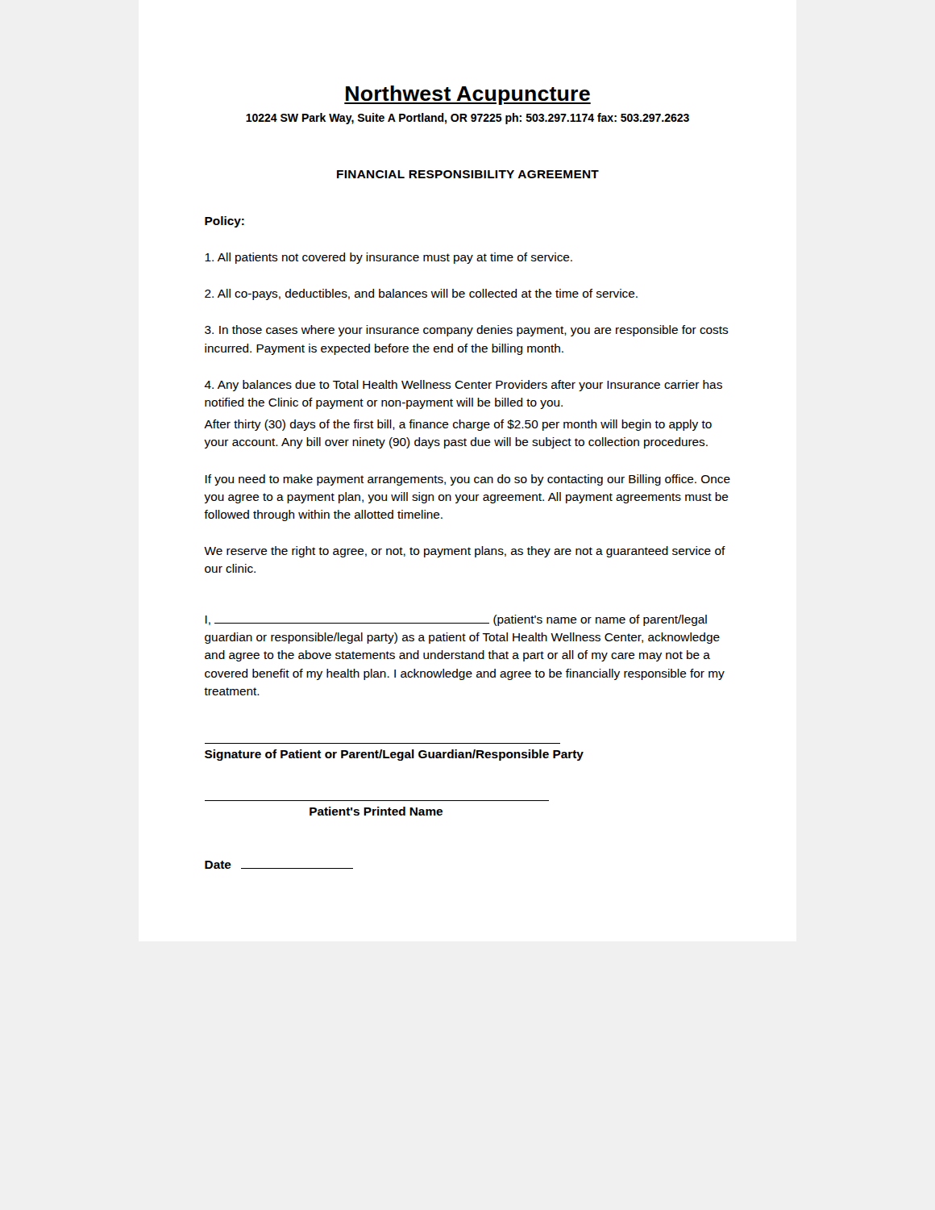Northwest Acupuncture
10224 SW Park Way, Suite A Portland, OR 97225 ph: 503.297.1174 fax: 503.297.2623
FINANCIAL RESPONSIBILITY AGREEMENT
Policy:
1. All patients not covered by insurance must pay at time of service.
2. All co-pays, deductibles, and balances will be collected at the time of service.
3. In those cases where your insurance company denies payment, you are responsible for costs incurred. Payment is expected before the end of the billing month.
4. Any balances due to Total Health Wellness Center Providers after your Insurance carrier has notified the Clinic of payment or non-payment will be billed to you.
After thirty (30) days of the first bill, a finance charge of $2.50 per month will begin to apply to your account. Any bill over ninety (90) days past due will be subject to collection procedures.
If you need to make payment arrangements, you can do so by contacting our Billing office. Once you agree to a payment plan, you will sign on your agreement. All payment agreements must be followed through within the allotted timeline.
We reserve the right to agree, or not, to payment plans, as they are not a guaranteed service of our clinic.
I, (patient's name or name of parent/legal guardian or responsible/legal party) as a patient of Total Health Wellness Center, acknowledge and agree to the above statements and understand that a part or all of my care may not be a covered benefit of my health plan. I acknowledge and agree to be financially responsible for my treatment.
Signature of Patient or Parent/Legal Guardian/Responsible Party
Patient's Printed Name
Date